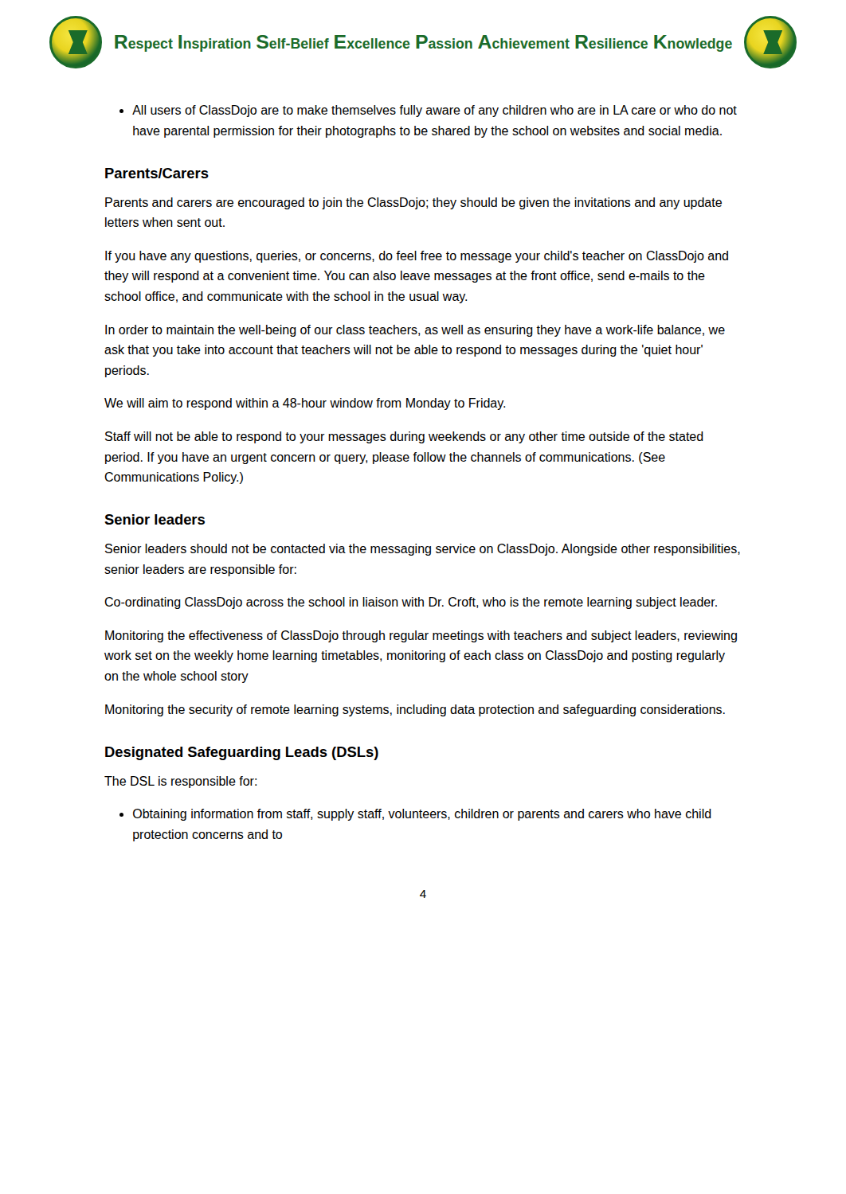Respect Inspiration Self-Belief Excellence Passion Achievement Resilience Knowledge
All users of ClassDojo are to make themselves fully aware of any children who are in LA care or who do not have parental permission for their photographs to be shared by the school on websites and social media.
Parents/Carers
Parents and carers are encouraged to join the ClassDojo; they should be given the invitations and any update letters when sent out.
If you have any questions, queries, or concerns, do feel free to message your child's teacher on ClassDojo and they will respond at a convenient time. You can also leave messages at the front office, send e-mails to the school office, and communicate with the school in the usual way.
In order to maintain the well-being of our class teachers, as well as ensuring they have a work-life balance, we ask that you take into account that teachers will not be able to respond to messages during the 'quiet hour' periods.
We will aim to respond within a 48-hour window from Monday to Friday.
Staff will not be able to respond to your messages during weekends or any other time outside of the stated period. If you have an urgent concern or query, please follow the channels of communications. (See Communications Policy.)
Senior leaders
Senior leaders should not be contacted via the messaging service on ClassDojo. Alongside other responsibilities, senior leaders are responsible for:
Co-ordinating ClassDojo across the school in liaison with Dr. Croft, who is the remote learning subject leader.
Monitoring the effectiveness of ClassDojo through regular meetings with teachers and subject leaders, reviewing work set on the weekly home learning timetables, monitoring of each class on ClassDojo and posting regularly on the whole school story
Monitoring the security of remote learning systems, including data protection and safeguarding considerations.
Designated Safeguarding Leads (DSLs)
The DSL is responsible for:
Obtaining information from staff, supply staff, volunteers, children or parents and carers who have child protection concerns and to
4